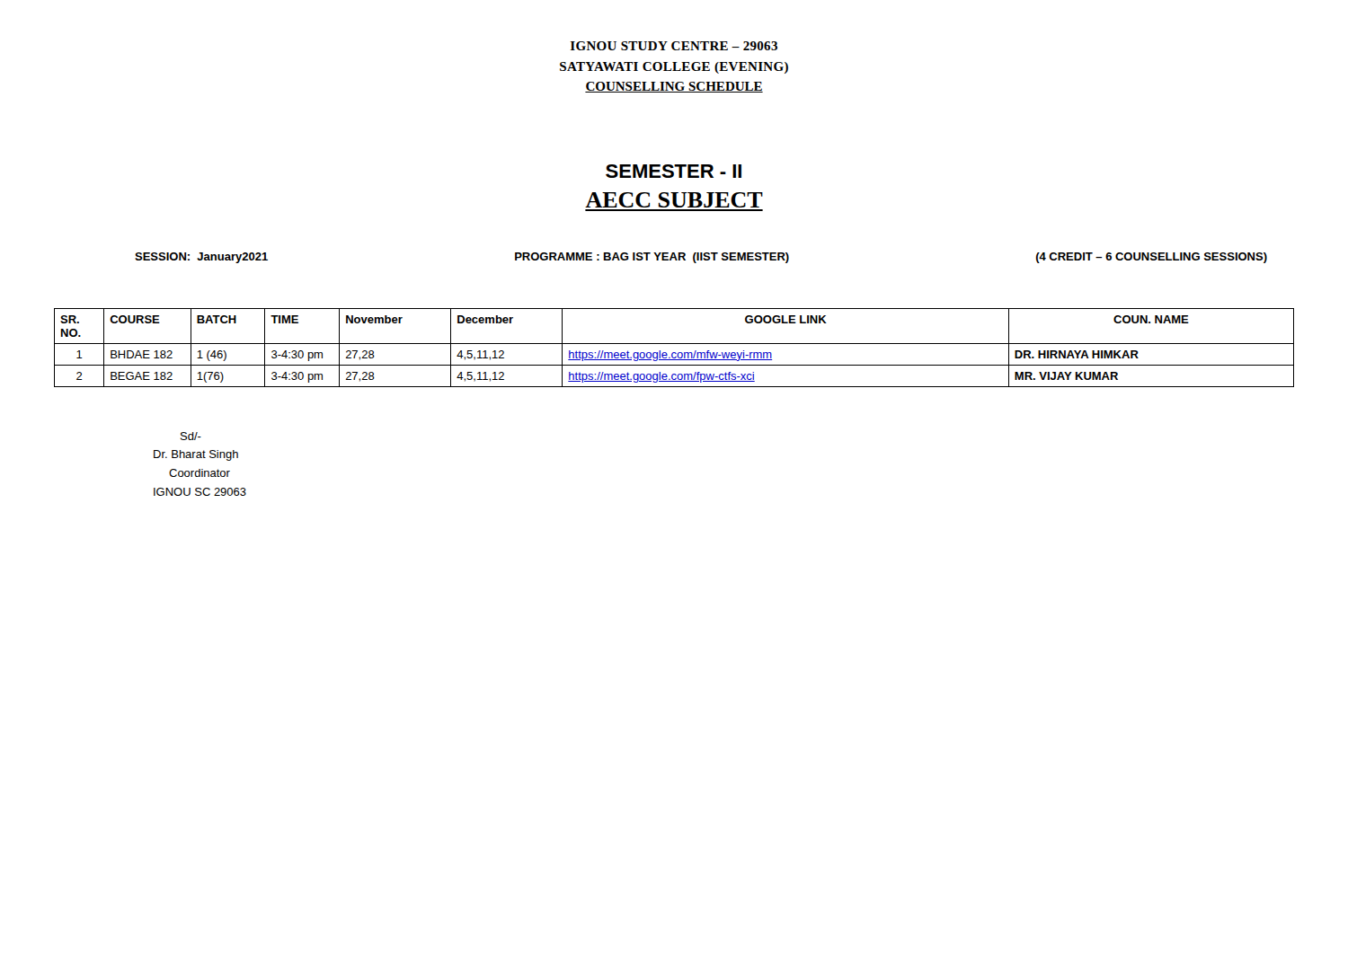IGNOU STUDY CENTRE – 29063
SATYAWATI COLLEGE (EVENING)
COUNSELLING SCHEDULE
SEMESTER - II
AECC SUBJECT
SESSION: January2021 PROGRAMME : BAG IST YEAR (IIST SEMESTER) (4 CREDIT – 6 COUNSELLING SESSIONS)
| SR. NO. | COURSE | BATCH | TIME | November | December | GOOGLE LINK | COUN. NAME |
| --- | --- | --- | --- | --- | --- | --- | --- |
| 1 | BHDAE 182 | 1 (46) | 3-4:30 pm | 27,28 | 4,5,11,12 | https://meet.google.com/mfw-weyi-rmm | DR. HIRNAYA HIMKAR |
| 2 | BEGAE 182 | 1(76) | 3-4:30 pm | 27,28 | 4,5,11,12 | https://meet.google.com/fpw-ctfs-xci | MR. VIJAY KUMAR |
Sd/-
Dr. Bharat Singh
Coordinator
IGNOU SC 29063